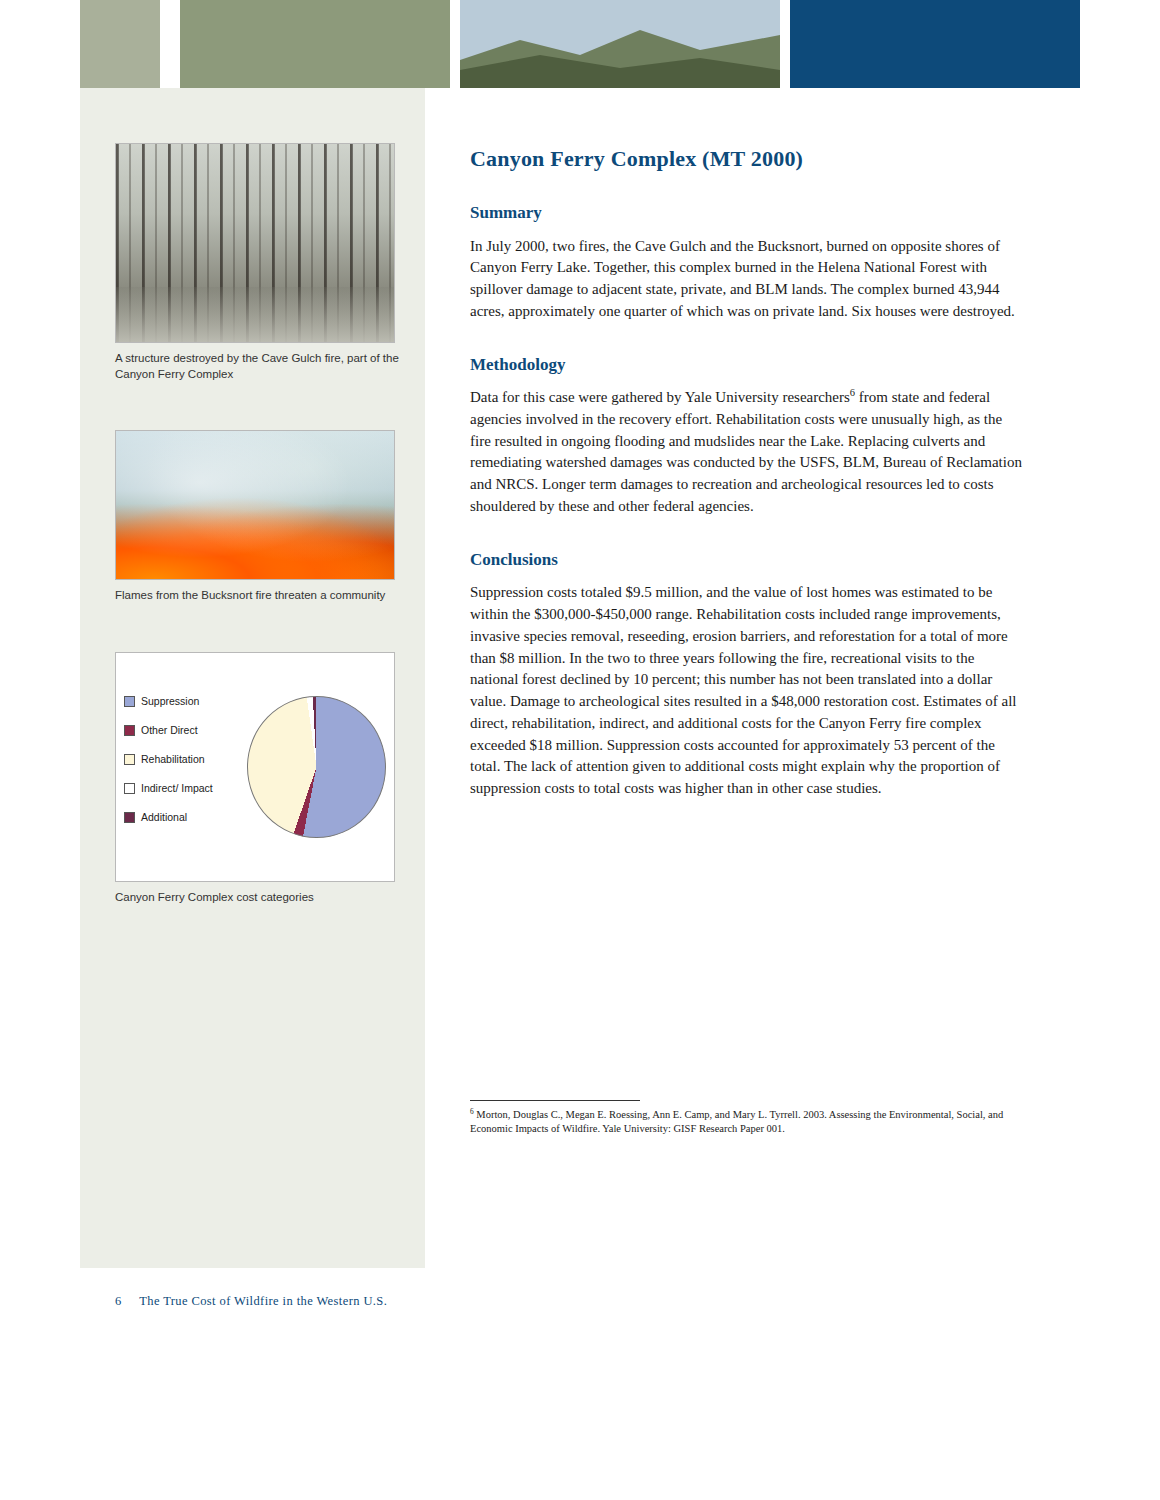A structure destroyed by the Cave Gulch fire, part of the Canyon Ferry Complex
Flames from the Bucksnort fire threaten a community
Suppression
Other Direct
Rehabilitation
Indirect/ Impact
Additional
Canyon Ferry Complex cost categories
Canyon Ferry Complex (MT 2000)
Summary
In July 2000, two fires, the Cave Gulch and the Bucksnort, burned on opposite shores of Canyon Ferry Lake. Together, this complex burned in the Helena National Forest with spillover damage to adjacent state, private, and BLM lands. The complex burned 43,944 acres, approximately one quarter of which was on private land. Six houses were destroyed.
Methodology
Data for this case were gathered by Yale University researchers6 from state and federal agencies involved in the recovery effort. Rehabilitation costs were unusually high, as the fire resulted in ongoing flooding and mudslides near the Lake. Replacing culverts and remediating watershed damages was conducted by the USFS, BLM, Bureau of Reclamation and NRCS. Longer term damages to recreation and archeological resources led to costs shouldered by these and other federal agencies.
Conclusions
Suppression costs totaled $9.5 million, and the value of lost homes was estimated to be within the $300,000-$450,000 range. Rehabilitation costs included range improvements, invasive species removal, reseeding, erosion barriers, and reforestation for a total of more than $8 million. In the two to three years following the fire, recreational visits to the national forest declined by 10 percent; this number has not been translated into a dollar value. Damage to archeological sites resulted in a $48,000 restoration cost. Estimates of all direct, rehabilitation, indirect, and additional costs for the Canyon Ferry fire complex exceeded $18 million. Suppression costs accounted for approximately 53 percent of the total. The lack of attention given to additional costs might explain why the proportion of suppression costs to total costs was higher than in other case studies.
6 Morton, Douglas C., Megan E. Roessing, Ann E. Camp, and Mary L. Tyrrell. 2003. Assessing the Environmental, Social, and Economic Impacts of Wildfire. Yale University: GISF Research Paper 001.
6 The True Cost of Wildfire in the Western U.S.